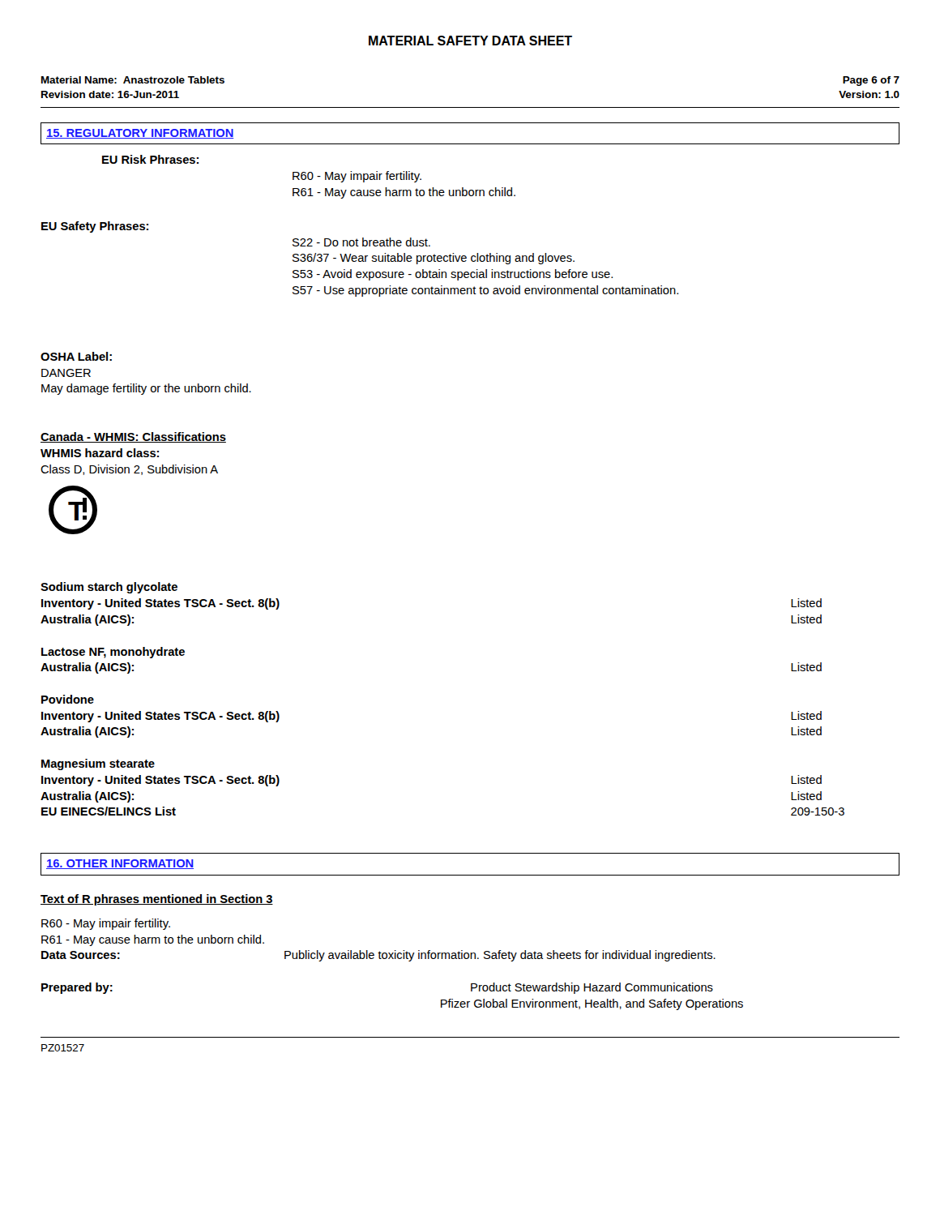MATERIAL SAFETY DATA SHEET
Material Name: Anastrozole Tablets
Revision date: 16-Jun-2011
Page 6 of 7
Version: 1.0
15. REGULATORY INFORMATION
EU Risk Phrases:
R60 - May impair fertility.
R61 - May cause harm to the unborn child.
EU Safety Phrases:
S22 - Do not breathe dust.
S36/37 - Wear suitable protective clothing and gloves.
S53 - Avoid exposure - obtain special instructions before use.
S57 - Use appropriate containment to avoid environmental contamination.
OSHA Label:
DANGER
May damage fertility or the unborn child.
Canada - WHMIS: Classifications
WHMIS hazard class:
Class D, Division 2, Subdivision A
T
| Sodium starch glycolate | |
| Inventory - United States TSCA - Sect. 8(b) | Listed |
| Australia (AICS): | Listed |
| Lactose NF, monohydrate | |
| Australia (AICS): | Listed |
| Povidone | |
| Inventory - United States TSCA - Sect. 8(b) | Listed |
| Australia (AICS): | Listed |
| Magnesium stearate | |
| Inventory - United States TSCA - Sect. 8(b) | Listed |
| Australia (AICS): | Listed |
| EU EINECS/ELINCS List | 209-150-3 |
16. OTHER INFORMATION
Text of R phrases mentioned in Section 3
R60 - May impair fertility.
R61 - May cause harm to the unborn child.
| Data Sources: | Publicly available toxicity information. Safety data sheets for individual ingredients. |
| Prepared by: | Product Stewardship Hazard Communications Pfizer Global Environment, Health, and Safety Operations |
PZ01527